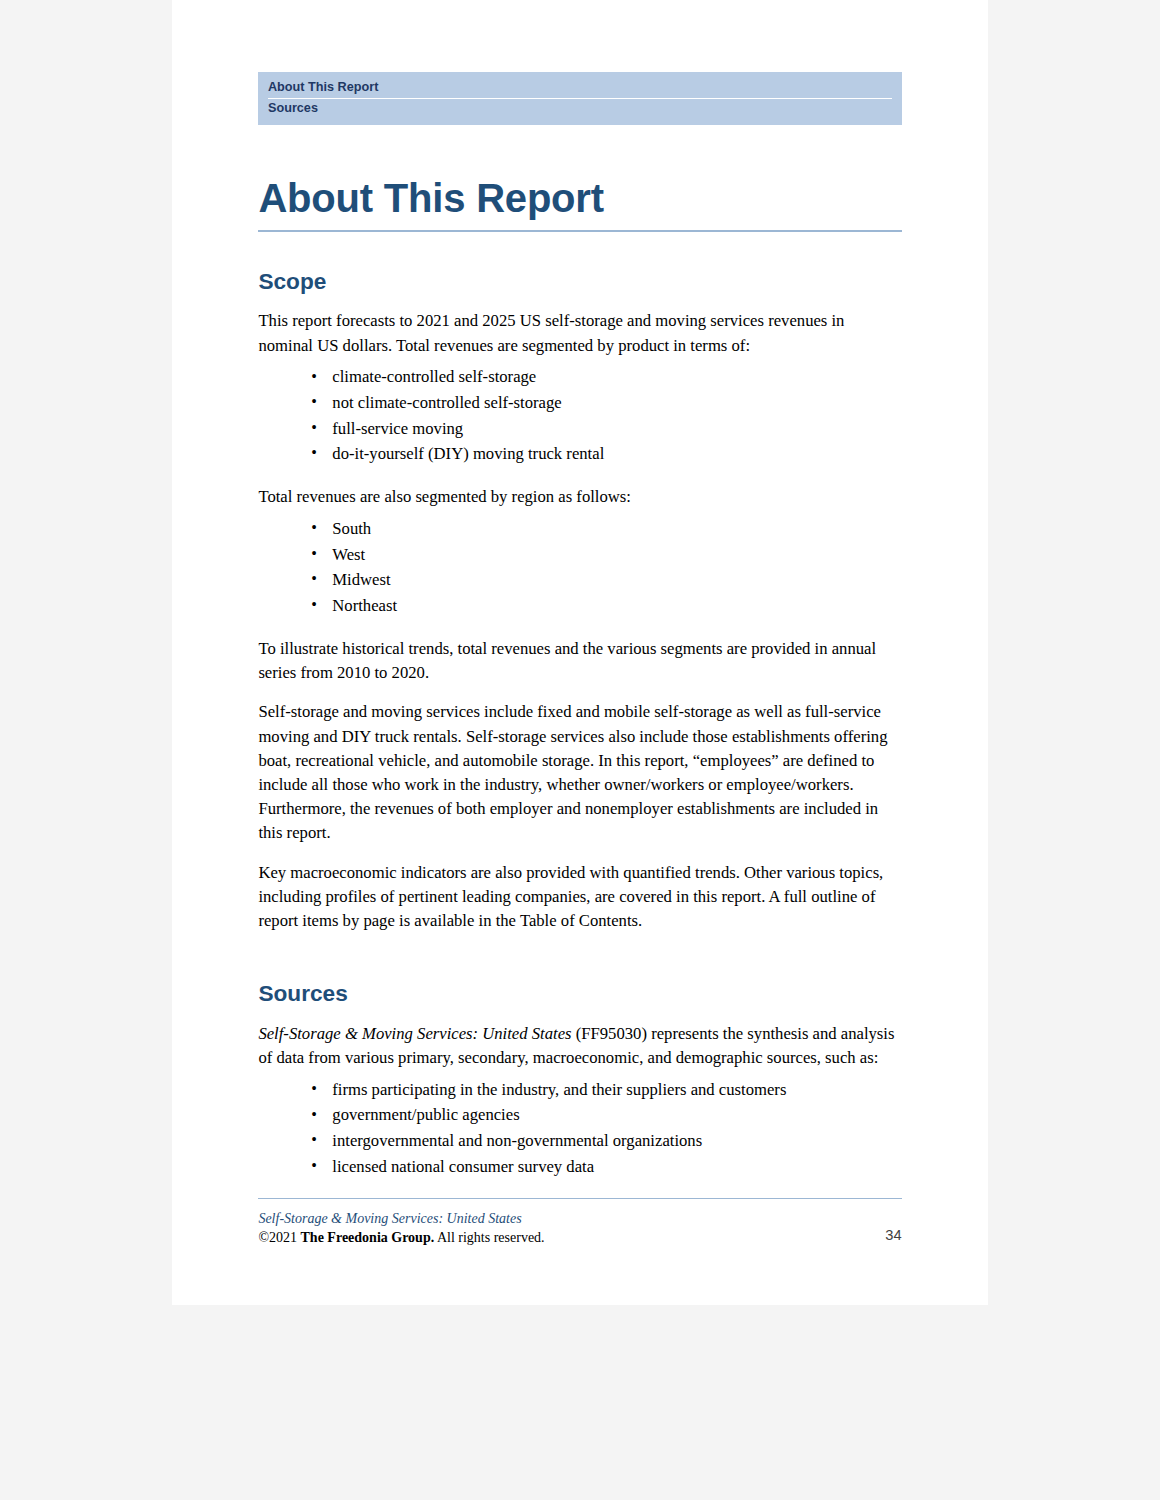About This Report
Sources
About This Report
Scope
This report forecasts to 2021 and 2025 US self-storage and moving services revenues in nominal US dollars. Total revenues are segmented by product in terms of:
climate-controlled self-storage
not climate-controlled self-storage
full-service moving
do-it-yourself (DIY) moving truck rental
Total revenues are also segmented by region as follows:
South
West
Midwest
Northeast
To illustrate historical trends, total revenues and the various segments are provided in annual series from 2010 to 2020.
Self-storage and moving services include fixed and mobile self-storage as well as full-service moving and DIY truck rentals. Self-storage services also include those establishments offering boat, recreational vehicle, and automobile storage. In this report, “employees” are defined to include all those who work in the industry, whether owner/workers or employee/workers. Furthermore, the revenues of both employer and nonemployer establishments are included in this report.
Key macroeconomic indicators are also provided with quantified trends. Other various topics, including profiles of pertinent leading companies, are covered in this report. A full outline of report items by page is available in the Table of Contents.
Sources
Self-Storage & Moving Services: United States (FF95030) represents the synthesis and analysis of data from various primary, secondary, macroeconomic, and demographic sources, such as:
firms participating in the industry, and their suppliers and customers
government/public agencies
intergovernmental and non-governmental organizations
licensed national consumer survey data
Self-Storage & Moving Services: United States
©2021 The Freedonia Group. All rights reserved.
34